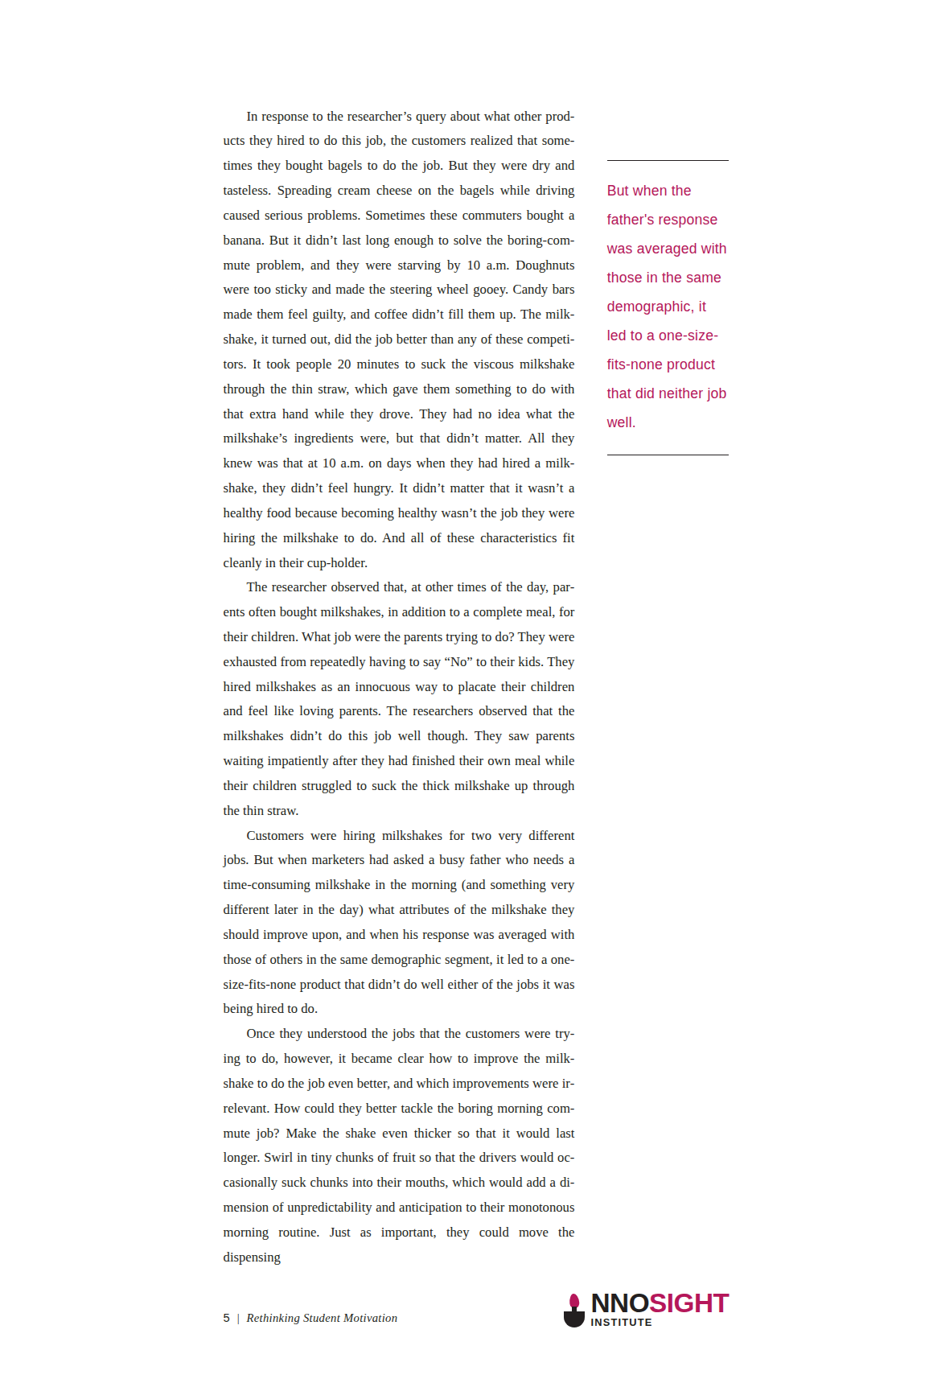In response to the researcher’s query about what other products they hired to do this job, the customers realized that sometimes they bought bagels to do the job. But they were dry and tasteless. Spreading cream cheese on the bagels while driving caused serious problems. Sometimes these commuters bought a banana. But it didn’t last long enough to solve the boring-commute problem, and they were starving by 10 a.m. Doughnuts were too sticky and made the steering wheel gooey. Candy bars made them feel guilty, and coffee didn’t fill them up. The milkshake, it turned out, did the job better than any of these competitors. It took people 20 minutes to suck the viscous milkshake through the thin straw, which gave them something to do with that extra hand while they drove. They had no idea what the milkshake’s ingredients were, but that didn’t matter. All they knew was that at 10 a.m. on days when they had hired a milkshake, they didn’t feel hungry. It didn’t matter that it wasn’t a healthy food because becoming healthy wasn’t the job they were hiring the milkshake to do. And all of these characteristics fit cleanly in their cup-holder.
The researcher observed that, at other times of the day, parents often bought milkshakes, in addition to a complete meal, for their children. What job were the parents trying to do? They were exhausted from repeatedly having to say “No” to their kids. They hired milkshakes as an innocuous way to placate their children and feel like loving parents. The researchers observed that the milkshakes didn’t do this job well though. They saw parents waiting impatiently after they had finished their own meal while their children struggled to suck the thick milkshake up through the thin straw.
Customers were hiring milkshakes for two very different jobs. But when marketers had asked a busy father who needs a time-consuming milkshake in the morning (and something very different later in the day) what attributes of the milkshake they should improve upon, and when his response was averaged with those of others in the same demographic segment, it led to a one-size-fits-none product that didn’t do well either of the jobs it was being hired to do.
Once they understood the jobs that the customers were trying to do, however, it became clear how to improve the milkshake to do the job even better, and which improvements were irrelevant. How could they better tackle the boring morning commute job? Make the shake even thicker so that it would last longer. Swirl in tiny chunks of fruit so that the drivers would occasionally suck chunks into their mouths, which would add a dimension of unpredictability and anticipation to their monotonous morning routine. Just as important, they could move the dispensing
But when the father's response was averaged with those in the same demographic, it led to a one-size-fits-none product that did neither job well.
5|Rethinking Student Motivation
NNOSIGHT
INSTITUTE